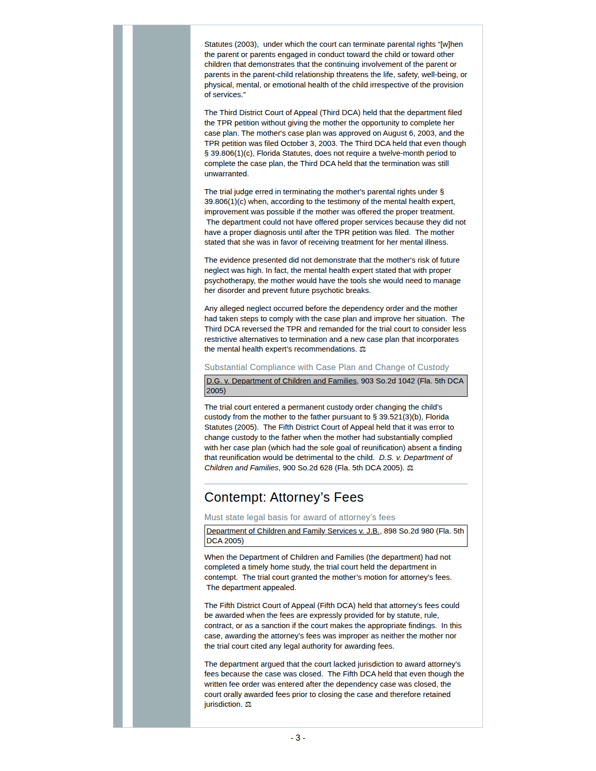Statutes (2003), under which the court can terminate parental rights “[w]hen the parent or parents engaged in conduct toward the child or toward other children that demonstrates that the continuing involvement of the parent or parents in the parent-child relationship threatens the life, safety, well-being, or physical, mental, or emotional health of the child irrespective of the provision of services.”
The Third District Court of Appeal (Third DCA) held that the department filed the TPR petition without giving the mother the opportunity to complete her case plan. The mother's case plan was approved on August 6, 2003, and the TPR petition was filed October 3, 2003. The Third DCA held that even though § 39.806(1)(c), Florida Statutes, does not require a twelve-month period to complete the case plan, the Third DCA held that the termination was still unwarranted.
The trial judge erred in terminating the mother's parental rights under § 39.806(1)(c) when, according to the testimony of the mental health expert, improvement was possible if the mother was offered the proper treatment. The department could not have offered proper services because they did not have a proper diagnosis until after the TPR petition was filed. The mother stated that she was in favor of receiving treatment for her mental illness.
The evidence presented did not demonstrate that the mother's risk of future neglect was high. In fact, the mental health expert stated that with proper psychotherapy, the mother would have the tools she would need to manage her disorder and prevent future psychotic breaks.
Any alleged neglect occurred before the dependency order and the mother had taken steps to comply with the case plan and improve her situation. The Third DCA reversed the TPR and remanded for the trial court to consider less restrictive alternatives to termination and a new case plan that incorporates the mental health expert’s recommendations. ⚖
Substantial Compliance with Case Plan and Change of Custody
D.G. v. Department of Children and Families, 903 So.2d 1042 (Fla. 5th DCA 2005)
The trial court entered a permanent custody order changing the child’s custody from the mother to the father pursuant to § 39.521(3)(b), Florida Statutes (2005). The Fifth District Court of Appeal held that it was error to change custody to the father when the mother had substantially complied with her case plan (which had the sole goal of reunification) absent a finding that reunification would be detrimental to the child. D.S. v. Department of Children and Families, 900 So.2d 628 (Fla. 5th DCA 2005). ⚖
Contempt: Attorney’s Fees
Must state legal basis for award of attorney’s fees
Department of Children and Family Services v. J.B., 898 So.2d 980 (Fla. 5th DCA 2005)
When the Department of Children and Families (the department) had not completed a timely home study, the trial court held the department in contempt. The trial court granted the mother’s motion for attorney’s fees. The department appealed.
The Fifth District Court of Appeal (Fifth DCA) held that attorney’s fees could be awarded when the fees are expressly provided for by statute, rule, contract, or as a sanction if the court makes the appropriate findings. In this case, awarding the attorney’s fees was improper as neither the mother nor the trial court cited any legal authority for awarding fees.
The department argued that the court lacked jurisdiction to award attorney’s fees because the case was closed. The Fifth DCA held that even though the written fee order was entered after the dependency case was closed, the court orally awarded fees prior to closing the case and therefore retained jurisdiction. ⚖
- 3 -